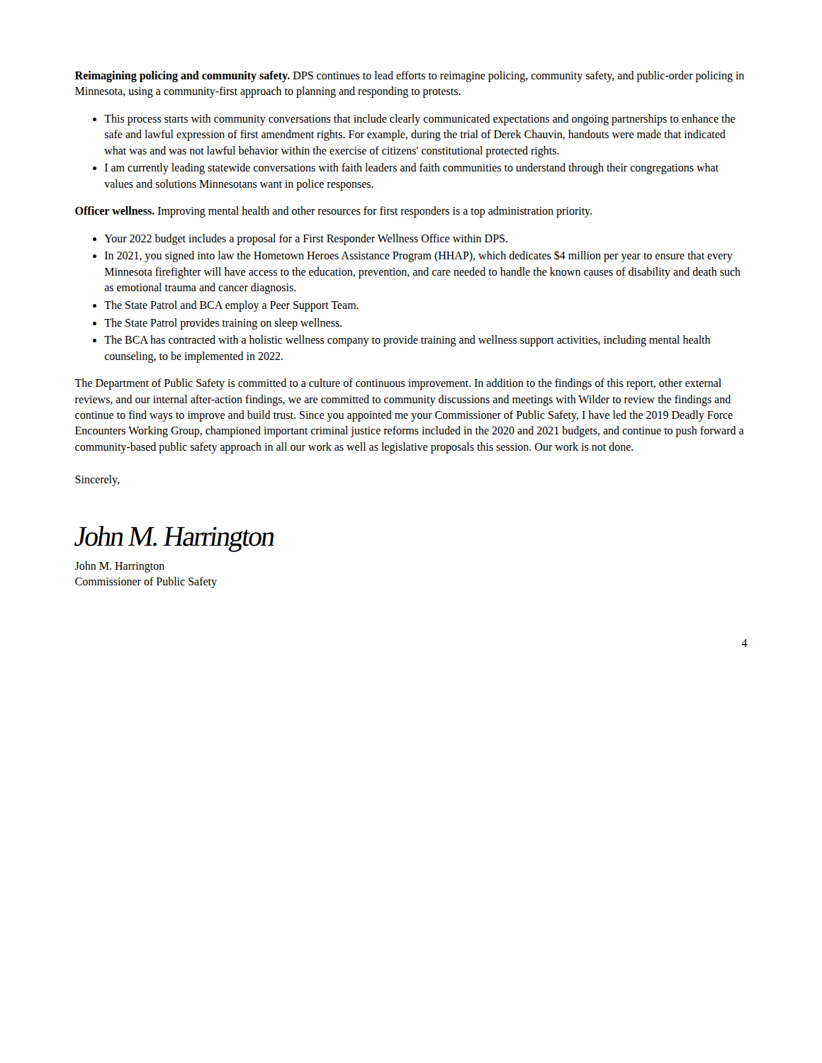Reimagining policing and community safety. DPS continues to lead efforts to reimagine policing, community safety, and public-order policing in Minnesota, using a community-first approach to planning and responding to protests.
This process starts with community conversations that include clearly communicated expectations and ongoing partnerships to enhance the safe and lawful expression of first amendment rights. For example, during the trial of Derek Chauvin, handouts were made that indicated what was and was not lawful behavior within the exercise of citizens' constitutional protected rights.
I am currently leading statewide conversations with faith leaders and faith communities to understand through their congregations what values and solutions Minnesotans want in police responses.
Officer wellness. Improving mental health and other resources for first responders is a top administration priority.
Your 2022 budget includes a proposal for a First Responder Wellness Office within DPS.
In 2021, you signed into law the Hometown Heroes Assistance Program (HHAP), which dedicates $4 million per year to ensure that every Minnesota firefighter will have access to the education, prevention, and care needed to handle the known causes of disability and death such as emotional trauma and cancer diagnosis.
The State Patrol and BCA employ a Peer Support Team.
The State Patrol provides training on sleep wellness.
The BCA has contracted with a holistic wellness company to provide training and wellness support activities, including mental health counseling, to be implemented in 2022.
The Department of Public Safety is committed to a culture of continuous improvement. In addition to the findings of this report, other external reviews, and our internal after-action findings, we are committed to community discussions and meetings with Wilder to review the findings and continue to find ways to improve and build trust. Since you appointed me your Commissioner of Public Safety, I have led the 2019 Deadly Force Encounters Working Group, championed important criminal justice reforms included in the 2020 and 2021 budgets, and continue to push forward a community-based public safety approach in all our work as well as legislative proposals this session. Our work is not done.
Sincerely,
John M. Harrington
John M. Harrington
Commissioner of Public Safety
4